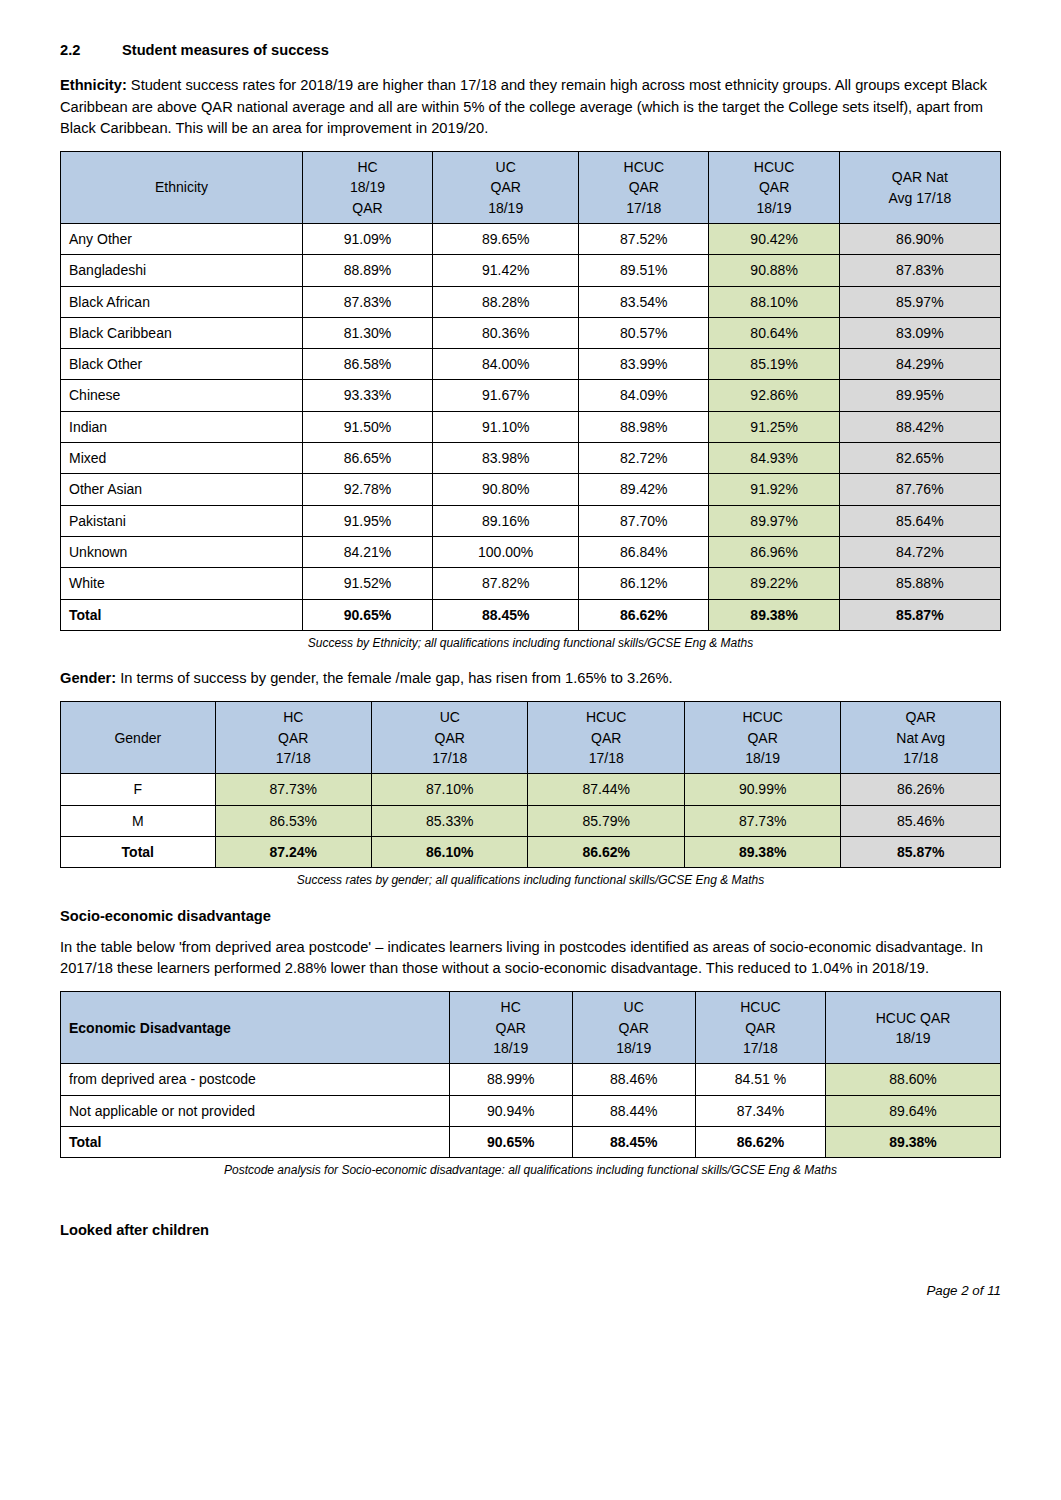2.2 Student measures of success
Ethnicity: Student success rates for 2018/19 are higher than 17/18 and they remain high across most ethnicity groups. All groups except Black Caribbean are above QAR national average and all are within 5% of the college average (which is the target the College sets itself), apart from Black Caribbean. This will be an area for improvement in 2019/20.
| Ethnicity | HC 18/19 QAR | UC QAR 18/19 | HCUC QAR 17/18 | HCUC QAR 18/19 | QAR Nat Avg 17/18 |
| --- | --- | --- | --- | --- | --- |
| Any Other | 91.09% | 89.65% | 87.52% | 90.42% | 86.90% |
| Bangladeshi | 88.89% | 91.42% | 89.51% | 90.88% | 87.83% |
| Black African | 87.83% | 88.28% | 83.54% | 88.10% | 85.97% |
| Black Caribbean | 81.30% | 80.36% | 80.57% | 80.64% | 83.09% |
| Black Other | 86.58% | 84.00% | 83.99% | 85.19% | 84.29% |
| Chinese | 93.33% | 91.67% | 84.09% | 92.86% | 89.95% |
| Indian | 91.50% | 91.10% | 88.98% | 91.25% | 88.42% |
| Mixed | 86.65% | 83.98% | 82.72% | 84.93% | 82.65% |
| Other Asian | 92.78% | 90.80% | 89.42% | 91.92% | 87.76% |
| Pakistani | 91.95% | 89.16% | 87.70% | 89.97% | 85.64% |
| Unknown | 84.21% | 100.00% | 86.84% | 86.96% | 84.72% |
| White | 91.52% | 87.82% | 86.12% | 89.22% | 85.88% |
| Total | 90.65% | 88.45% | 86.62% | 89.38% | 85.87% |
Success by Ethnicity; all qualifications including functional skills/GCSE Eng & Maths
Gender: In terms of success by gender, the female /male gap, has risen from 1.65% to 3.26%.
| Gender | HC QAR 17/18 | UC QAR 17/18 | HCUC QAR 17/18 | HCUC QAR 18/19 | QAR Nat Avg 17/18 |
| --- | --- | --- | --- | --- | --- |
| F | 87.73% | 87.10% | 87.44% | 90.99% | 86.26% |
| M | 86.53% | 85.33% | 85.79% | 87.73% | 85.46% |
| Total | 87.24% | 86.10% | 86.62% | 89.38% | 85.87% |
Success rates by gender; all qualifications including functional skills/GCSE Eng & Maths
Socio-economic disadvantage
In the table below 'from deprived area postcode' – indicates learners living in postcodes identified as areas of socio-economic disadvantage. In 2017/18 these learners performed 2.88% lower than those without a socio-economic disadvantage. This reduced to 1.04% in 2018/19.
| Economic Disadvantage | HC QAR 18/19 | UC QAR 18/19 | HCUC QAR 17/18 | HCUC QAR 18/19 |
| --- | --- | --- | --- | --- |
| from deprived area - postcode | 88.99% | 88.46% | 84.51 % | 88.60% |
| Not applicable or not provided | 90.94% | 88.44% | 87.34% | 89.64% |
| Total | 90.65% | 88.45% | 86.62% | 89.38% |
Postcode analysis for Socio-economic disadvantage: all qualifications including functional skills/GCSE Eng & Maths
Looked after children
Page 2 of 11